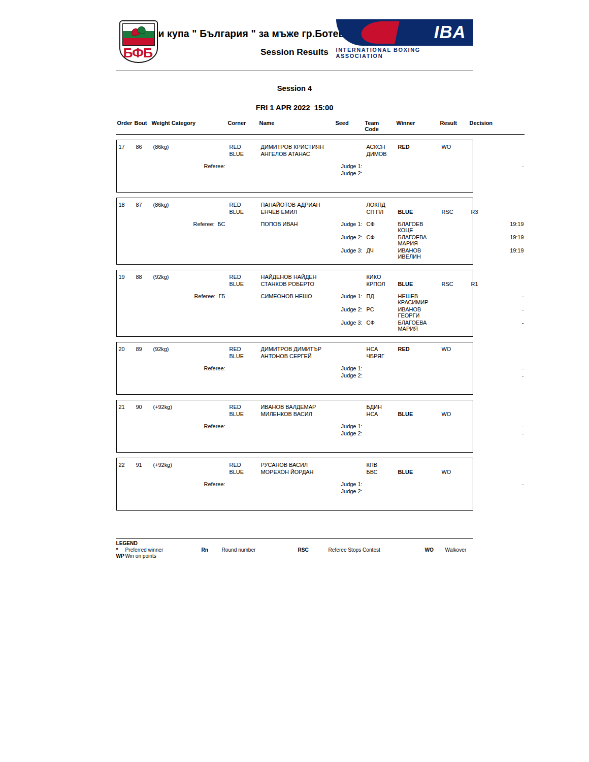БФБ
IBA
INTERNATIONAL BOXING ASSOCIATION
ДЛОП и купа " България " за мъже гр.Ботевград 29.03 - 02.03.2022 г.
Session Results
Session 4
FRI 1 APR 2022 15:00
Order
Bout
Weight Category
Corner
Name
Seed
Team
Code
Winner
Result
Decision
17
86
(86kg)
RED
ДИМИТРОВ КРИСТИЯН
АСКСН
RED
WO
BLUE
АНГЕЛОВ АТАНАС
ДИМОВ
Referee:
Judge 1:
-
Judge 2:
-
18
87
(86kg)
RED
ПАНАЙОТОВ АДРИАН
ЛОКПД
BLUE
ЕНЧЕВ ЕМИЛ
СП ПЛ
BLUE
RSC
R3
Referee: БС
ПОПОВ ИВАН
Judge 1:
СФ
БЛАГОЕВ КОЦЕ
19:19
Judge 2:
СФ
БЛАГОЕВА МАРИЯ
19:19
Judge 3:
ДЧ
ИВАНОВ ИВЕЛИН
19:19
19
88
(92kg)
RED
НАЙДЕНОВ НАЙДЕН
КИКО
BLUE
СТАНКОВ РОБЕРТО
КРПОЛ
BLUE
RSC
R1
Referee: ГБ
СИМЕОНОВ НЕШО
Judge 1:
ПД
НЕШЕВ КРАСИМИР
-
Judge 2:
РС
ИВАНОВ ГЕОРГИ
-
Judge 3:
СФ
БЛАГОЕВА МАРИЯ
-
20
89
(92kg)
RED
ДИМИТРОВ ДИМИТЪР
НСА
RED
WO
BLUE
АНТОНОВ СЕРГЕЙ
ЧБРЯГ
Referee:
Judge 1:
-
Judge 2:
-
21
90
(+92kg)
RED
ИВАНОВ ВАЛДЕМАР
БДИН
BLUE
МИЛЕНКОВ ВАСИЛ
НСА
BLUE
WO
Referee:
Judge 1:
-
Judge 2:
-
22
91
(+92kg)
RED
РУСАНОВ ВАСИЛ
КПВ
BLUE
МОРЕХОН ЙОРДАН
БВС
BLUE
WO
Referee:
Judge 1:
-
Judge 2:
-
LEGEND
*
Preferred winner
Rn
Round number
RSC
Referee Stops Contest
WO
Walkover
WP
Win on points